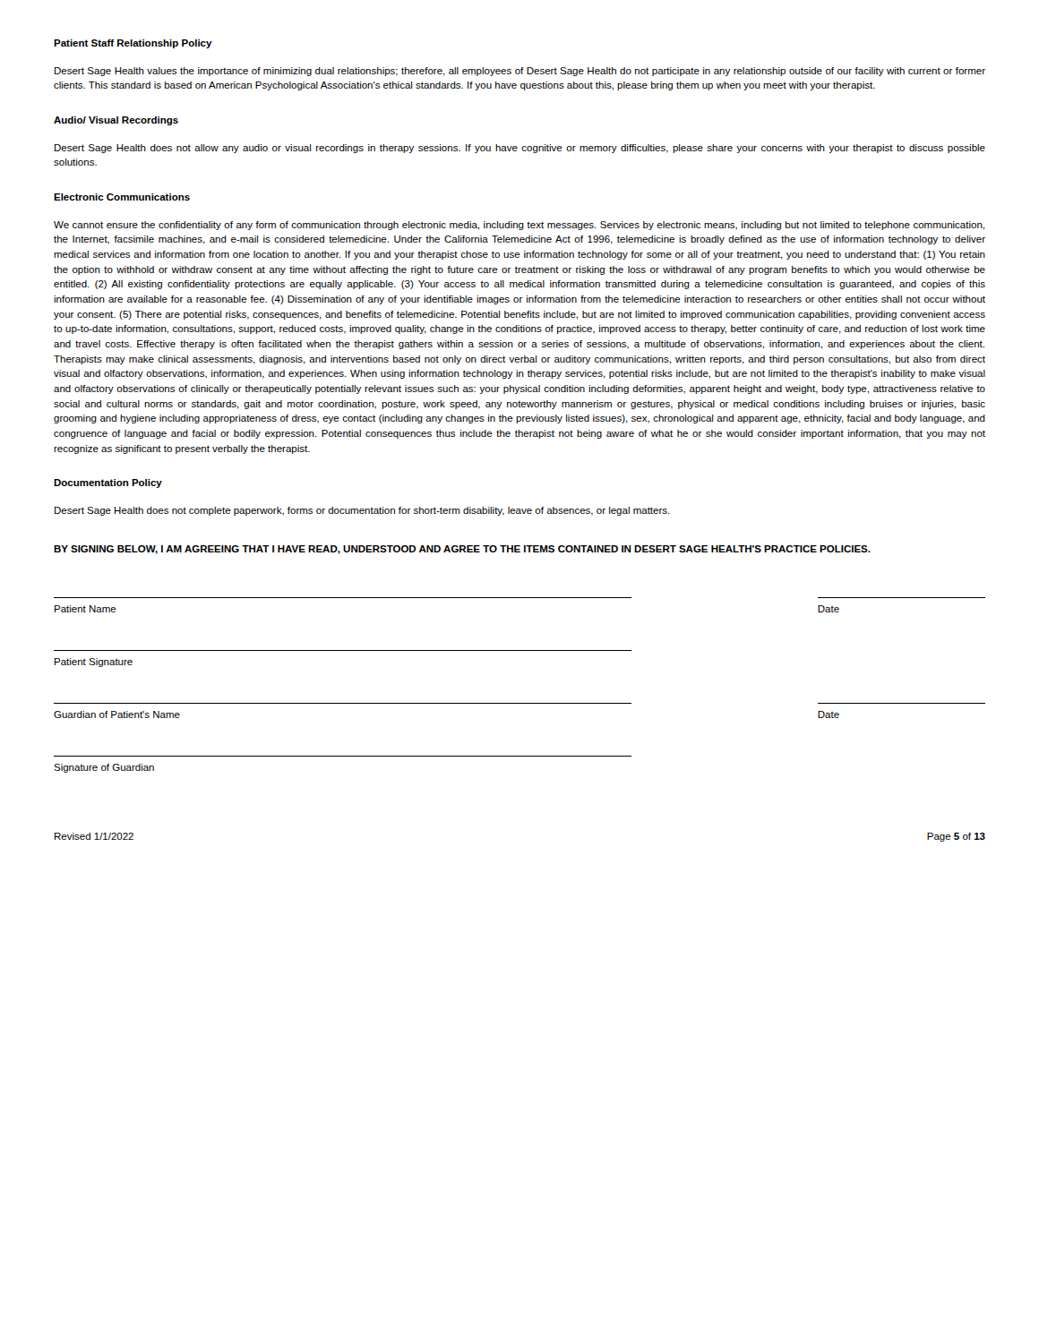Patient Staff Relationship Policy
Desert Sage Health values the importance of minimizing dual relationships; therefore, all employees of Desert Sage Health do not participate in any relationship outside of our facility with current or former clients. This standard is based on American Psychological Association's ethical standards. If you have questions about this, please bring them up when you meet with your therapist.
Audio/ Visual Recordings
Desert Sage Health does not allow any audio or visual recordings in therapy sessions. If you have cognitive or memory difficulties, please share your concerns with your therapist to discuss possible solutions.
Electronic Communications
We cannot ensure the confidentiality of any form of communication through electronic media, including text messages. Services by electronic means, including but not limited to telephone communication, the Internet, facsimile machines, and e-mail is considered telemedicine. Under the California Telemedicine Act of 1996, telemedicine is broadly defined as the use of information technology to deliver medical services and information from one location to another. If you and your therapist chose to use information technology for some or all of your treatment, you need to understand that: (1) You retain the option to withhold or withdraw consent at any time without affecting the right to future care or treatment or risking the loss or withdrawal of any program benefits to which you would otherwise be entitled. (2) All existing confidentiality protections are equally applicable. (3) Your access to all medical information transmitted during a telemedicine consultation is guaranteed, and copies of this information are available for a reasonable fee. (4) Dissemination of any of your identifiable images or information from the telemedicine interaction to researchers or other entities shall not occur without your consent. (5) There are potential risks, consequences, and benefits of telemedicine. Potential benefits include, but are not limited to improved communication capabilities, providing convenient access to up-to-date information, consultations, support, reduced costs, improved quality, change in the conditions of practice, improved access to therapy, better continuity of care, and reduction of lost work time and travel costs. Effective therapy is often facilitated when the therapist gathers within a session or a series of sessions, a multitude of observations, information, and experiences about the client. Therapists may make clinical assessments, diagnosis, and interventions based not only on direct verbal or auditory communications, written reports, and third person consultations, but also from direct visual and olfactory observations, information, and experiences. When using information technology in therapy services, potential risks include, but are not limited to the therapist's inability to make visual and olfactory observations of clinically or therapeutically potentially relevant issues such as: your physical condition including deformities, apparent height and weight, body type, attractiveness relative to social and cultural norms or standards, gait and motor coordination, posture, work speed, any noteworthy mannerism or gestures, physical or medical conditions including bruises or injuries, basic grooming and hygiene including appropriateness of dress, eye contact (including any changes in the previously listed issues), sex, chronological and apparent age, ethnicity, facial and body language, and congruence of language and facial or bodily expression. Potential consequences thus include the therapist not being aware of what he or she would consider important information, that you may not recognize as significant to present verbally the therapist.
Documentation Policy
Desert Sage Health does not complete paperwork, forms or documentation for short-term disability, leave of absences, or legal matters.
BY SIGNING BELOW, I AM AGREEING THAT I HAVE READ, UNDERSTOOD AND AGREE TO THE ITEMS CONTAINED IN DESERT SAGE HEALTH'S PRACTICE POLICIES.
Patient Name
Date
Patient Signature
Guardian of Patient's Name
Date
Signature of Guardian
Revised 1/1/2022
Page 5 of 13